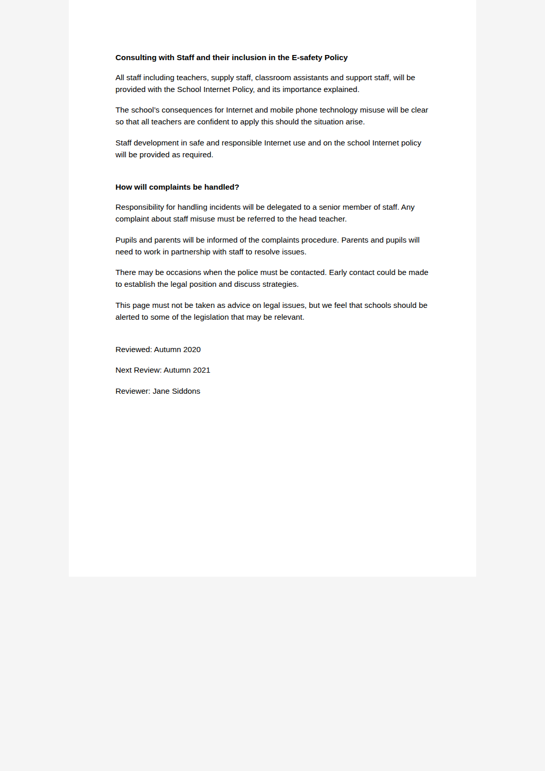Consulting with Staff and their inclusion in the E-safety Policy
All staff including teachers, supply staff, classroom assistants and support staff, will be provided with the School Internet Policy, and its importance explained.
The school’s consequences for Internet and mobile phone technology misuse will be clear so that all teachers are confident to apply this should the situation arise.
Staff development in safe and responsible Internet use and on the school Internet policy will be provided as required.
How will complaints be handled?
Responsibility for handling incidents will be delegated to a senior member of staff. Any complaint about staff misuse must be referred to the head teacher.
Pupils and parents will be informed of the complaints procedure. Parents and pupils will need to work in partnership with staff to resolve issues.
There may be occasions when the police must be contacted. Early contact could be made to establish the legal position and discuss strategies.
This page must not be taken as advice on legal issues, but we feel that schools should be alerted to some of the legislation that may be relevant.
Reviewed: Autumn 2020
Next Review: Autumn 2021
Reviewer: Jane Siddons